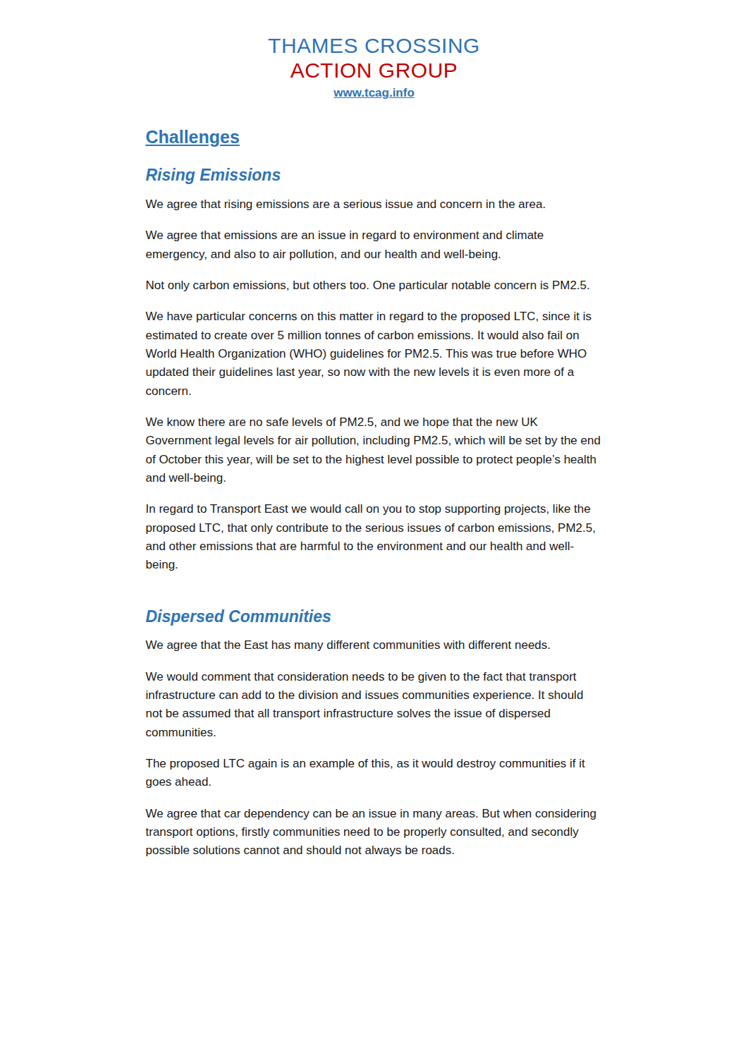THAMES CROSSING
ACTION GROUP
www.tcag.info
Challenges
Rising Emissions
We agree that rising emissions are a serious issue and concern in the area.
We agree that emissions are an issue in regard to environment and climate emergency, and also to air pollution, and our health and well-being.
Not only carbon emissions, but others too. One particular notable concern is PM2.5.
We have particular concerns on this matter in regard to the proposed LTC, since it is estimated to create over 5 million tonnes of carbon emissions. It would also fail on World Health Organization (WHO) guidelines for PM2.5. This was true before WHO updated their guidelines last year, so now with the new levels it is even more of a concern.
We know there are no safe levels of PM2.5, and we hope that the new UK Government legal levels for air pollution, including PM2.5, which will be set by the end of October this year, will be set to the highest level possible to protect people’s health and well-being.
In regard to Transport East we would call on you to stop supporting projects, like the proposed LTC, that only contribute to the serious issues of carbon emissions, PM2.5, and other emissions that are harmful to the environment and our health and well-being.
Dispersed Communities
We agree that the East has many different communities with different needs.
We would comment that consideration needs to be given to the fact that transport infrastructure can add to the division and issues communities experience. It should not be assumed that all transport infrastructure solves the issue of dispersed communities.
The proposed LTC again is an example of this, as it would destroy communities if it goes ahead.
We agree that car dependency can be an issue in many areas. But when considering transport options, firstly communities need to be properly consulted, and secondly possible solutions cannot and should not always be roads.